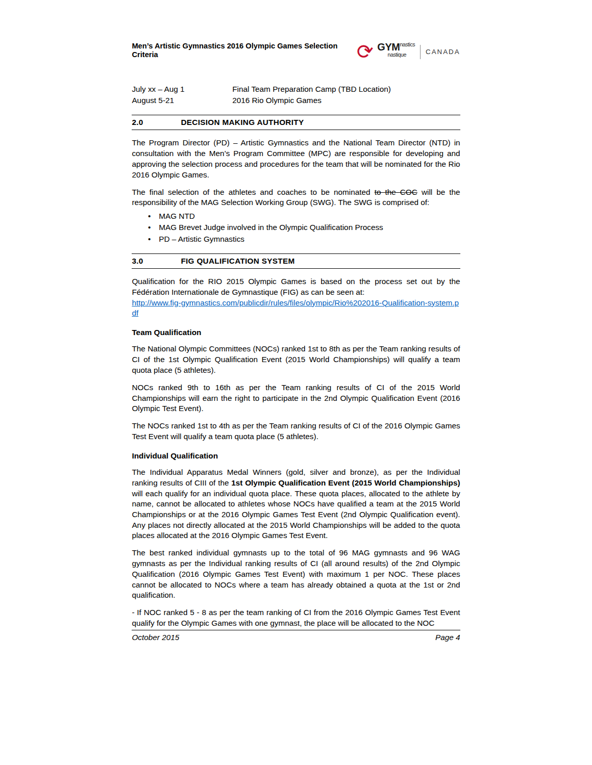Men’s Artistic Gymnastics 2016 Olympic Games Selection Criteria
⟳ GYMnastics
nastique CANADA
July xx – Aug 1
Final Team Preparation Camp (TBD Location)
August 5-21
2016 Rio Olympic Games
2.0 DECISION MAKING AUTHORITY
The Program Director (PD) – Artistic Gymnastics and the National Team Director (NTD) in consultation with the Men’s Program Committee (MPC) are responsible for developing and approving the selection process and procedures for the team that will be nominated for the Rio 2016 Olympic Games.
The final selection of the athletes and coaches to be nominated to the COC will be the responsibility of the MAG Selection Working Group (SWG). The SWG is comprised of:
MAG NTD
MAG Brevet Judge involved in the Olympic Qualification Process
PD – Artistic Gymnastics
3.0 FIG QUALIFICATION SYSTEM
Qualification for the RIO 2015 Olympic Games is based on the process set out by the Fédération Internationale de Gymnastique (FIG) as can be seen at:
http://www.fig-gymnastics.com/publicdir/rules/files/olympic/Rio%202016-Qualification-system.pdf
Team Qualification
The National Olympic Committees (NOCs) ranked 1st to 8th as per the Team ranking results of CI of the 1st Olympic Qualification Event (2015 World Championships) will qualify a team quota place (5 athletes).
NOCs ranked 9th to 16th as per the Team ranking results of CI of the 2015 World Championships will earn the right to participate in the 2nd Olympic Qualification Event (2016 Olympic Test Event).
The NOCs ranked 1st to 4th as per the Team ranking results of CI of the 2016 Olympic Games Test Event will qualify a team quota place (5 athletes).
Individual Qualification
The Individual Apparatus Medal Winners (gold, silver and bronze), as per the Individual ranking results of CIII of the 1st Olympic Qualification Event (2015 World Championships) will each qualify for an individual quota place. These quota places, allocated to the athlete by name, cannot be allocated to athletes whose NOCs have qualified a team at the 2015 World Championships or at the 2016 Olympic Games Test Event (2nd Olympic Qualification event). Any places not directly allocated at the 2015 World Championships will be added to the quota places allocated at the 2016 Olympic Games Test Event.
The best ranked individual gymnasts up to the total of 96 MAG gymnasts and 96 WAG gymnasts as per the Individual ranking results of CI (all around results) of the 2nd Olympic Qualification (2016 Olympic Games Test Event) with maximum 1 per NOC. These places cannot be allocated to NOCs where a team has already obtained a quota at the 1st or 2nd qualification.
- If NOC ranked 5 - 8 as per the team ranking of CI from the 2016 Olympic Games Test Event qualify for the Olympic Games with one gymnast, the place will be allocated to the NOC
October 2015
Page 4